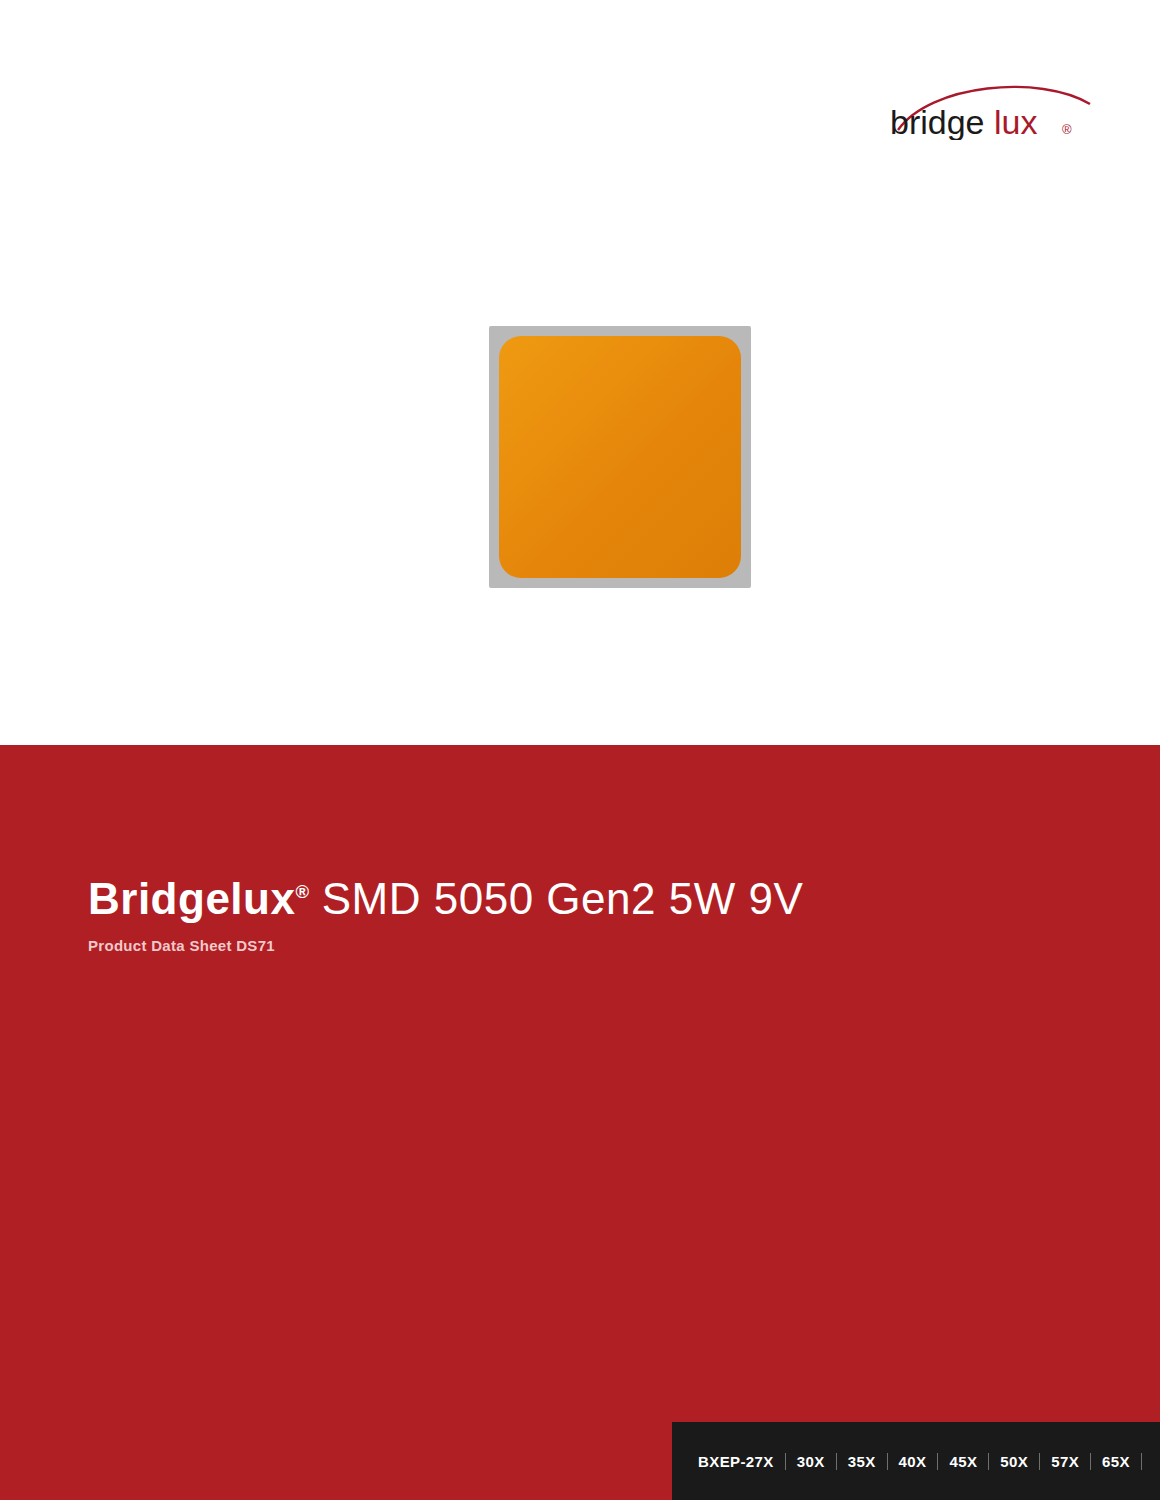bridge lux ®
Bridgelux® SMD 5050 Gen2 5W 9V
Product Data Sheet DS71
BXEP-27X 30X 35X 40X 45X 50X 57X 65X